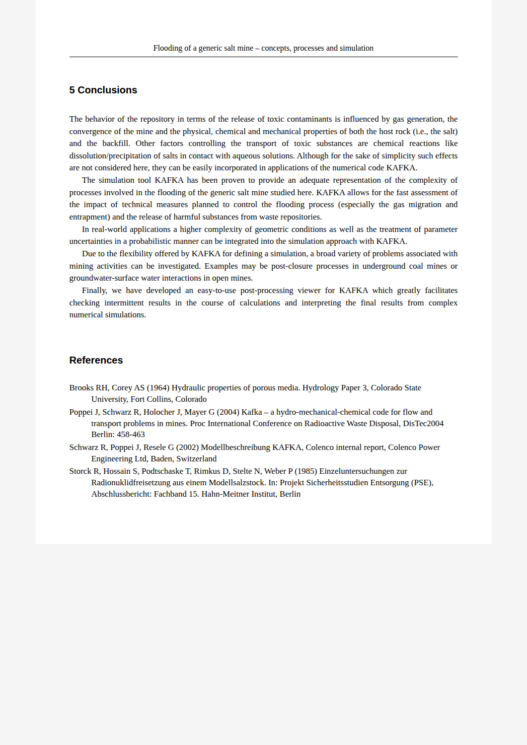Flooding of a generic salt mine – concepts, processes and simulation
5 Conclusions
The behavior of the repository in terms of the release of toxic contaminants is influenced by gas generation, the convergence of the mine and the physical, chemical and mechanical properties of both the host rock (i.e., the salt) and the backfill. Other factors controlling the transport of toxic substances are chemical reactions like dissolution/precipitation of salts in contact with aqueous solutions. Although for the sake of simplicity such effects are not considered here, they can be easily incorporated in applications of the numerical code KAFKA.
The simulation tool KAFKA has been proven to provide an adequate representation of the complexity of processes involved in the flooding of the generic salt mine studied here. KAFKA allows for the fast assessment of the impact of technical measures planned to control the flooding process (especially the gas migration and entrapment) and the release of harmful substances from waste repositories.
In real-world applications a higher complexity of geometric conditions as well as the treatment of parameter uncertainties in a probabilistic manner can be integrated into the simulation approach with KAFKA.
Due to the flexibility offered by KAFKA for defining a simulation, a broad variety of problems associated with mining activities can be investigated. Examples may be post-closure processes in underground coal mines or groundwater-surface water interactions in open mines.
Finally, we have developed an easy-to-use post-processing viewer for KAFKA which greatly facilitates checking intermittent results in the course of calculations and interpreting the final results from complex numerical simulations.
References
Brooks RH, Corey AS (1964) Hydraulic properties of porous media. Hydrology Paper 3, Colorado State University, Fort Collins, Colorado
Poppei J, Schwarz R, Holocher J, Mayer G (2004) Kafka – a hydro-mechanical-chemical code for flow and transport problems in mines. Proc International Conference on Radioactive Waste Disposal, DisTec2004 Berlin: 458-463
Schwarz R, Poppei J, Resele G (2002) Modellbeschreibung KAFKA, Colenco internal report, Colenco Power Engineering Ltd, Baden, Switzerland
Storck R, Hossain S, Podtschaske T, Rimkus D, Stelte N, Weber P (1985) Einzeluntersuchungen zur Radionuklidfreisetzung aus einem Modellsalzstock. In: Projekt Sicherheitsstudien Entsorgung (PSE), Abschlussbericht: Fachband 15. Hahn-Meitner Institut, Berlin